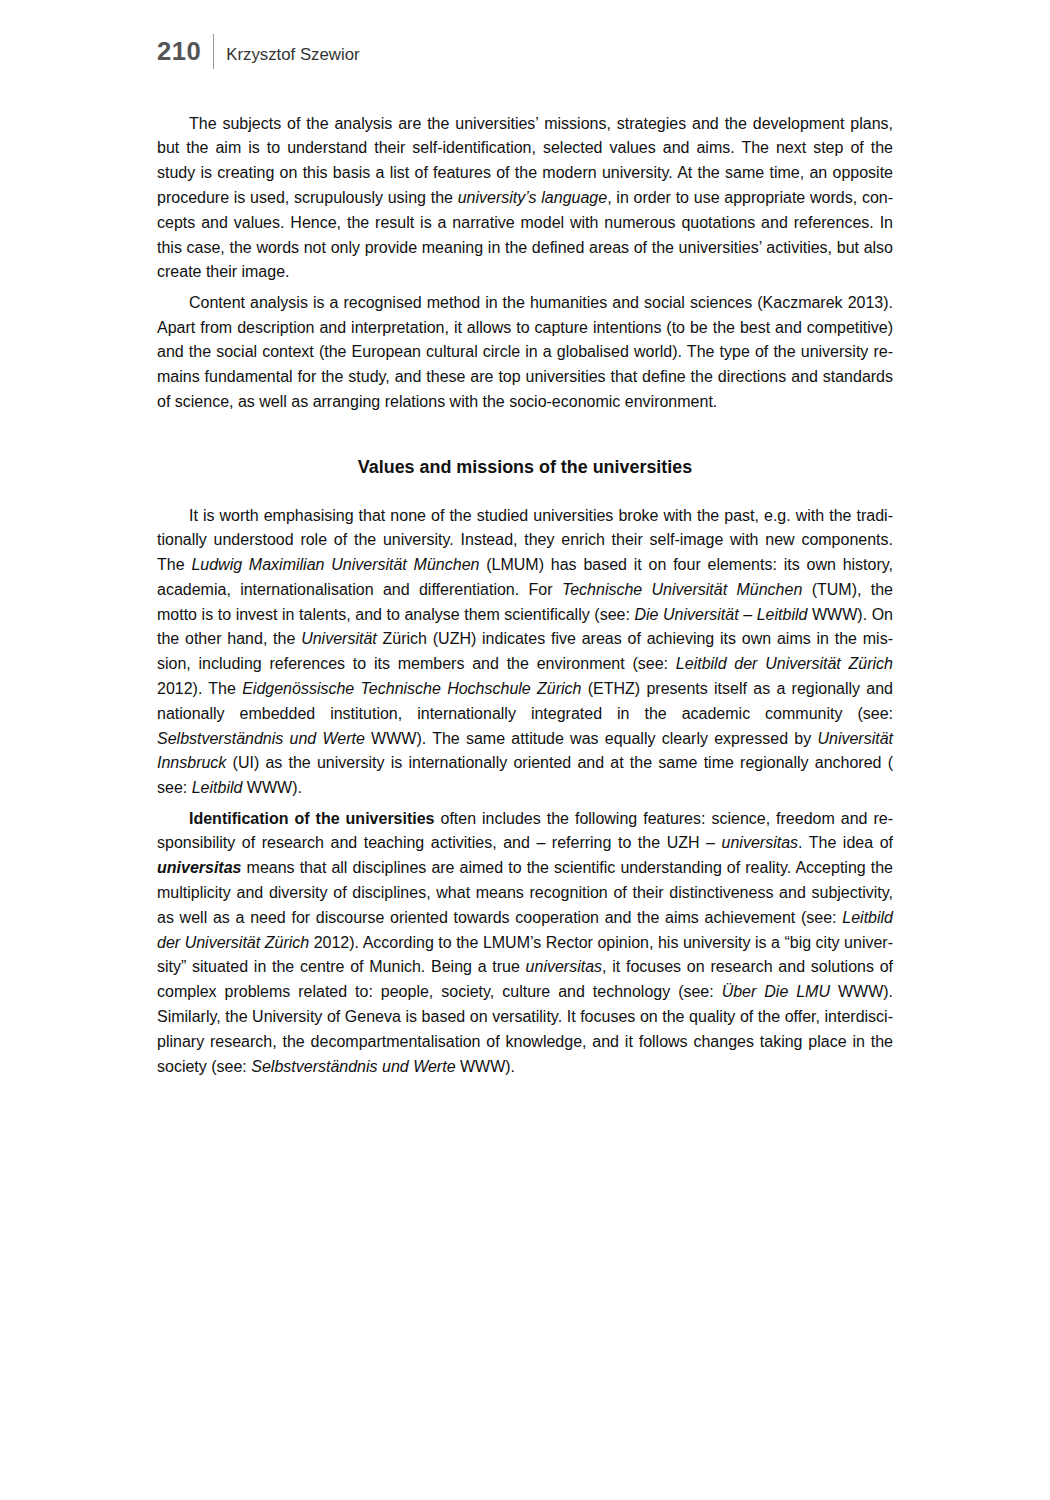210 Krzysztof Szewior
The subjects of the analysis are the universities’ missions, strategies and the development plans, but the aim is to understand their self-identification, selected values and aims. The next step of the study is creating on this basis a list of features of the modern university. At the same time, an opposite procedure is used, scrupulously using the university’s language, in order to use appropriate words, concepts and values. Hence, the result is a narrative model with numerous quotations and references. In this case, the words not only provide meaning in the defined areas of the universities’ activities, but also create their image.
Content analysis is a recognised method in the humanities and social sciences (Kaczmarek 2013). Apart from description and interpretation, it allows to capture intentions (to be the best and competitive) and the social context (the European cultural circle in a globalised world). The type of the university remains fundamental for the study, and these are top universities that define the directions and standards of science, as well as arranging relations with the socio-economic environment.
Values and missions of the universities
It is worth emphasising that none of the studied universities broke with the past, e.g. with the traditionally understood role of the university. Instead, they enrich their self-image with new components. The Ludwig Maximilian Universität München (LMUM) has based it on four elements: its own history, academia, internationalisation and differentiation. For Technische Universität München (TUM), the motto is to invest in talents, and to analyse them scientifically (see: Die Universität – Leitbild WWW). On the other hand, the Universität Zürich (UZH) indicates five areas of achieving its own aims in the mission, including references to its members and the environment (see: Leitbild der Universität Zürich 2012). The Eidgenössische Technische Hochschule Zürich (ETHZ) presents itself as a regionally and nationally embedded institution, internationally integrated in the academic community (see: Selbstverständnis und Werte WWW). The same attitude was equally clearly expressed by Universität Innsbruck (UI) as the university is internationally oriented and at the same time regionally anchored ( see: Leitbild WWW).
Identification of the universities often includes the following features: science, freedom and responsibility of research and teaching activities, and – referring to the UZH – universitas. The idea of universitas means that all disciplines are aimed to the scientific understanding of reality. Accepting the multiplicity and diversity of disciplines, what means recognition of their distinctiveness and subjectivity, as well as a need for discourse oriented towards cooperation and the aims achievement (see: Leitbild der Universität Zürich 2012). According to the LMUM’s Rector opinion, his university is a “big city university” situated in the centre of Munich. Being a true universitas, it focuses on research and solutions of complex problems related to: people, society, culture and technology (see: Über Die LMU WWW). Similarly, the University of Geneva is based on versatility. It focuses on the quality of the offer, interdisciplinary research, the decompartmentalisation of knowledge, and it follows changes taking place in the society (see: Selbstverständnis und Werte WWW).